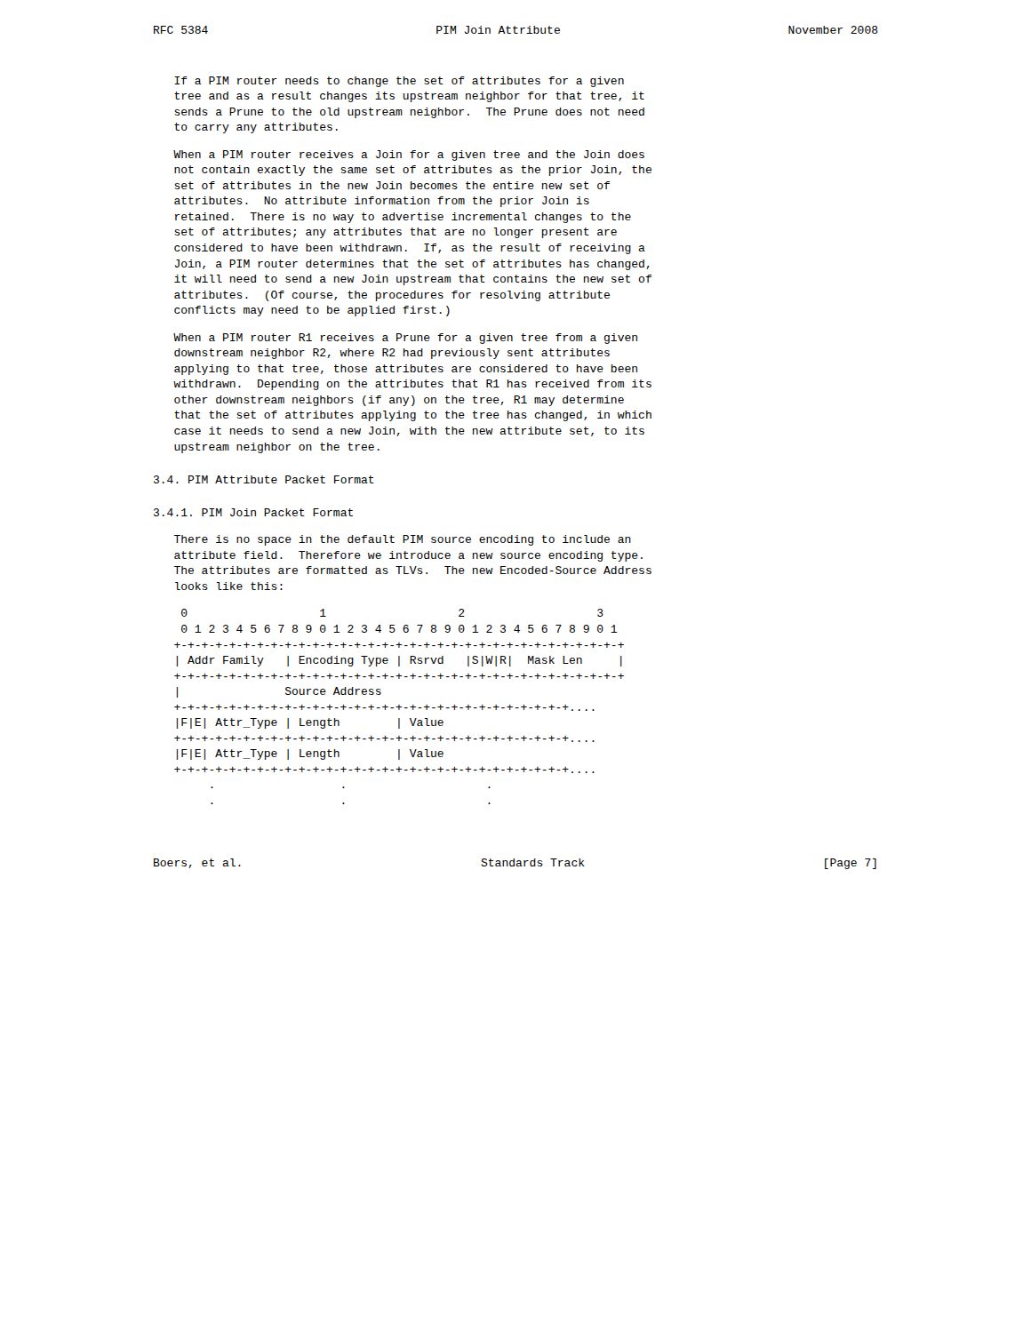RFC 5384 PIM Join Attribute November 2008
If a PIM router needs to change the set of attributes for a given tree and as a result changes its upstream neighbor for that tree, it sends a Prune to the old upstream neighbor. The Prune does not need to carry any attributes.
When a PIM router receives a Join for a given tree and the Join does not contain exactly the same set of attributes as the prior Join, the set of attributes in the new Join becomes the entire new set of attributes. No attribute information from the prior Join is retained. There is no way to advertise incremental changes to the set of attributes; any attributes that are no longer present are considered to have been withdrawn. If, as the result of receiving a Join, a PIM router determines that the set of attributes has changed, it will need to send a new Join upstream that contains the new set of attributes. (Of course, the procedures for resolving attribute conflicts may need to be applied first.)
When a PIM router R1 receives a Prune for a given tree from a given downstream neighbor R2, where R2 had previously sent attributes applying to that tree, those attributes are considered to have been withdrawn. Depending on the attributes that R1 has received from its other downstream neighbors (if any) on the tree, R1 may determine that the set of attributes applying to the tree has changed, in which case it needs to send a new Join, with the new attribute set, to its upstream neighbor on the tree.
3.4. PIM Attribute Packet Format
3.4.1. PIM Join Packet Format
There is no space in the default PIM source encoding to include an attribute field. Therefore we introduce a new source encoding type. The attributes are formatted as TLVs. The new Encoded-Source Address looks like this:
 0                   1                   2                   3
 0 1 2 3 4 5 6 7 8 9 0 1 2 3 4 5 6 7 8 9 0 1 2 3 4 5 6 7 8 9 0 1
+-+-+-+-+-+-+-+-+-+-+-+-+-+-+-+-+-+-+-+-+-+-+-+-+-+-+-+-+-+-+-+-+
| Addr Family   | Encoding Type | Rsrvd   |S|W|R|  Mask Len     |
+-+-+-+-+-+-+-+-+-+-+-+-+-+-+-+-+-+-+-+-+-+-+-+-+-+-+-+-+-+-+-+-+
|               Source Address
+-+-+-+-+-+-+-+-+-+-+-+-+-+-+-+-+-+-+-+-+-+-+-+-+-+-+-+-+....
|F|E| Attr_Type | Length        | Value
+-+-+-+-+-+-+-+-+-+-+-+-+-+-+-+-+-+-+-+-+-+-+-+-+-+-+-+-+....
|F|E| Attr_Type | Length        | Value
+-+-+-+-+-+-+-+-+-+-+-+-+-+-+-+-+-+-+-+-+-+-+-+-+-+-+-+-+....
     .                  .                    .
     .                  .                    .
Boers, et al. Standards Track [Page 7]